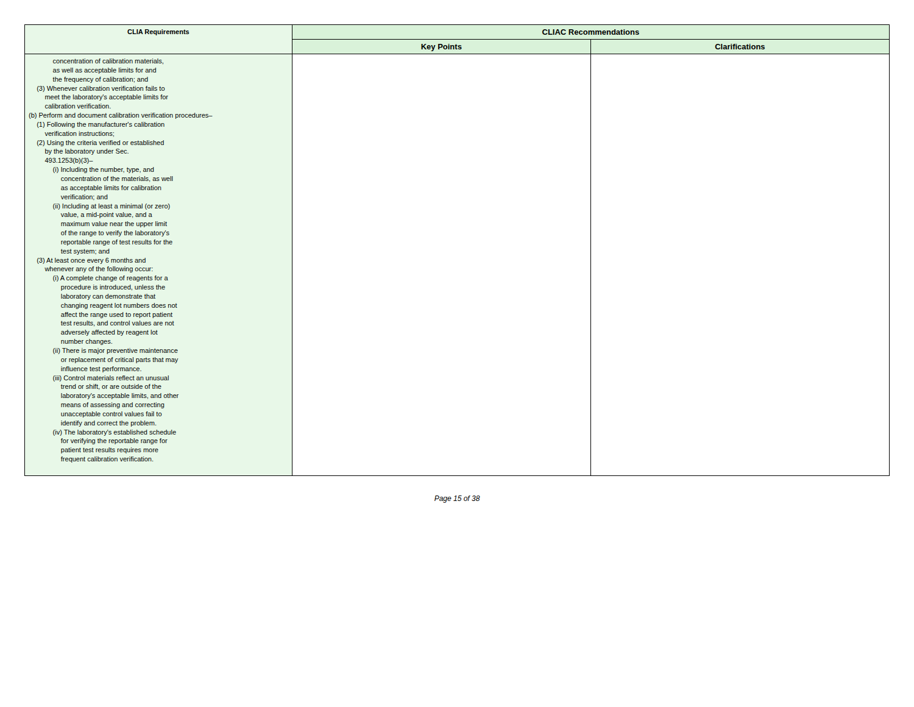| CLIA Requirements | CLIAC Recommendations |
| --- | --- |
| Key Points | Clarifications |
| concentration of calibration materials, as well as acceptable limits for and the frequency of calibration; and (3) Whenever calibration verification fails to meet the laboratory's acceptable limits for calibration verification. (b) Perform and document calibration verification procedures– (1) Following the manufacturer's calibration verification instructions; (2) Using the criteria verified or established by the laboratory under Sec. 493.1253(b)(3)– (i) Including the number, type, and concentration of the materials, as well as acceptable limits for calibration verification; and (ii) Including at least a minimal (or zero) value, a mid-point value, and a maximum value near the upper limit of the range to verify the laboratory's reportable range of test results for the test system; and (3) At least once every 6 months and whenever any of the following occur: (i) A complete change of reagents for a procedure is introduced, unless the laboratory can demonstrate that changing reagent lot numbers does not affect the range used to report patient test results, and control values are not adversely affected by reagent lot number changes. (ii) There is major preventive maintenance or replacement of critical parts that may influence test performance. (iii) Control materials reflect an unusual trend or shift, or are outside of the laboratory's acceptable limits, and other means of assessing and correcting unacceptable control values fail to identify and correct the problem. (iv) The laboratory's established schedule for verifying the reportable range for patient test results requires more frequent calibration verification. | | |
Page 15 of 38